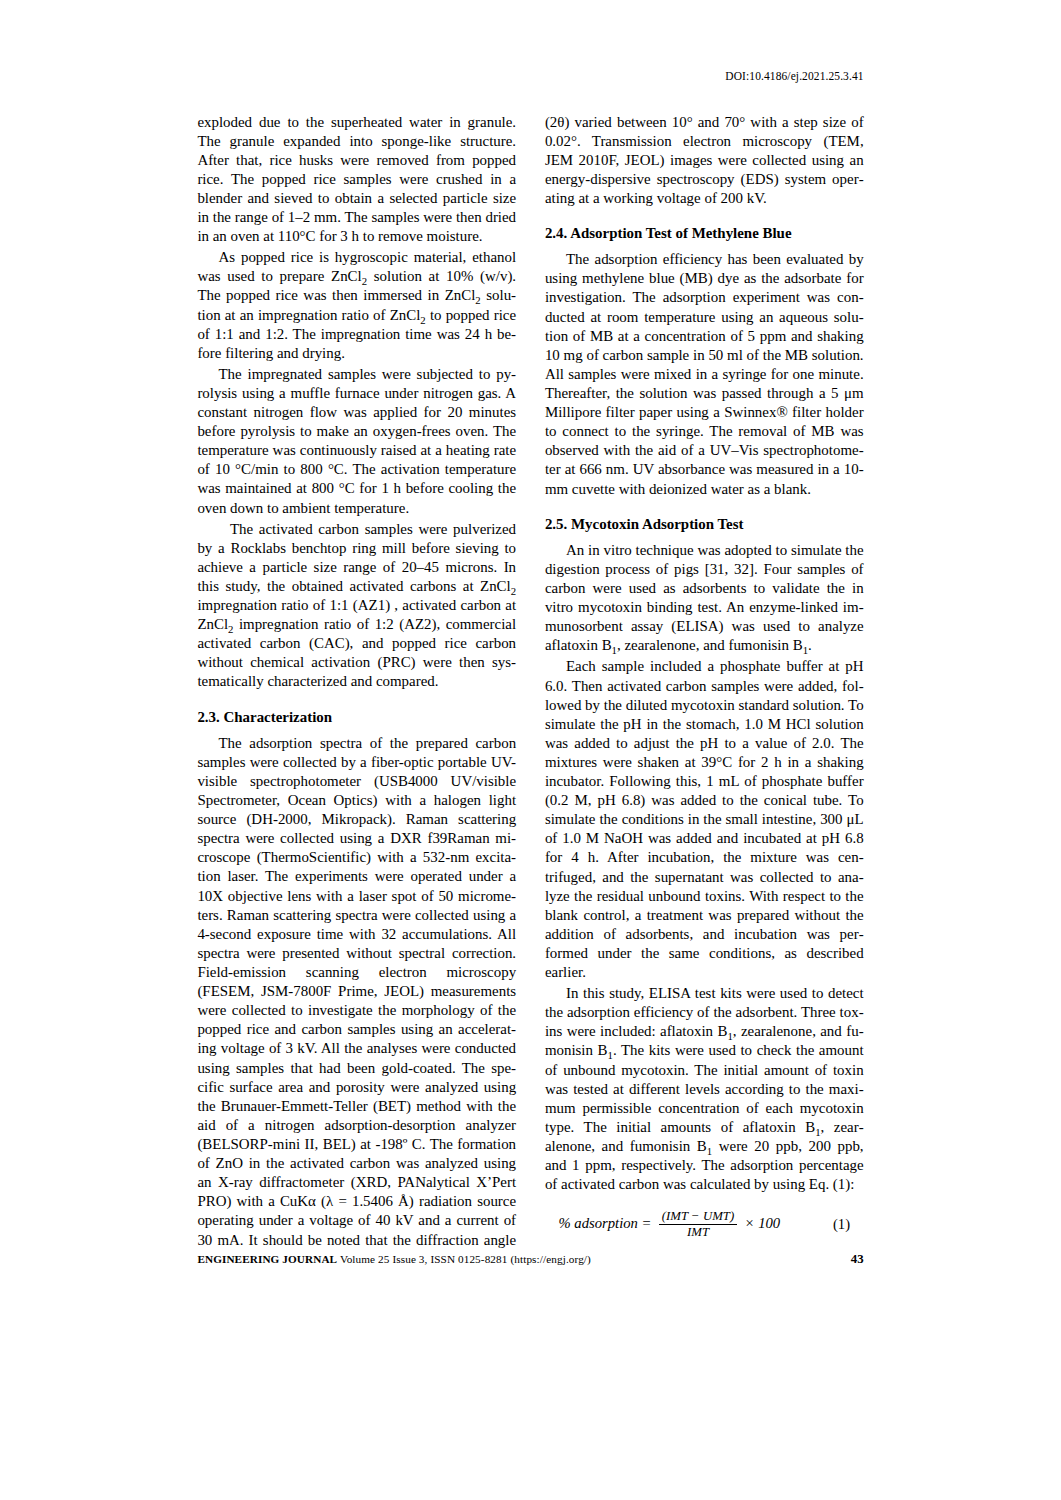DOI:10.4186/ej.2021.25.3.41
exploded due to the superheated water in granule. The granule expanded into sponge-like structure. After that, rice husks were removed from popped rice. The popped rice samples were crushed in a blender and sieved to obtain a selected particle size in the range of 1–2 mm. The samples were then dried in an oven at 110°C for 3 h to remove moisture.
As popped rice is hygroscopic material, ethanol was used to prepare ZnCl2 solution at 10% (w/v). The popped rice was then immersed in ZnCl2 solution at an impregnation ratio of ZnCl2 to popped rice of 1:1 and 1:2. The impregnation time was 24 h before filtering and drying.
The impregnated samples were subjected to pyrolysis using a muffle furnace under nitrogen gas. A constant nitrogen flow was applied for 20 minutes before pyrolysis to make an oxygen-frees oven. The temperature was continuously raised at a heating rate of 10 °C/min to 800 °C. The activation temperature was maintained at 800 °C for 1 h before cooling the oven down to ambient temperature.
The activated carbon samples were pulverized by a Rocklabs benchtop ring mill before sieving to achieve a particle size range of 20–45 microns. In this study, the obtained activated carbons at ZnCl2 impregnation ratio of 1:1 (AZ1) , activated carbon at ZnCl2 impregnation ratio of 1:2 (AZ2), commercial activated carbon (CAC), and popped rice carbon without chemical activation (PRC) were then systematically characterized and compared.
2.3. Characterization
The adsorption spectra of the prepared carbon samples were collected by a fiber-optic portable UV-visible spectrophotometer (USB4000 UV/visible Spectrometer, Ocean Optics) with a halogen light source (DH-2000, Mikropack). Raman scattering spectra were collected using a DXR f39Raman microscope (ThermoScientific) with a 532-nm excitation laser. The experiments were operated under a 10X objective lens with a laser spot of 50 micrometers. Raman scattering spectra were collected using a 4-second exposure time with 32 accumulations. All spectra were presented without spectral correction. Field-emission scanning electron microscopy (FESEM, JSM-7800F Prime, JEOL) measurements were collected to investigate the morphology of the popped rice and carbon samples using an accelerating voltage of 3 kV. All the analyses were conducted using samples that had been gold-coated. The specific surface area and porosity were analyzed using the Brunauer-Emmett-Teller (BET) method with the aid of a nitrogen adsorption-desorption analyzer (BELSORP-mini II, BEL) at -198º C. The formation of ZnO in the activated carbon was analyzed using an X-ray diffractometer (XRD, PANalytical X’Pert PRO) with a CuKα (λ = 1.5406 Å) radiation source operating under a voltage of 40 kV and a current of 30 mA. It should be noted that the diffraction angle (2θ) varied between 10° and 70° with a step size of 0.02°. Transmission electron microscopy (TEM, JEM 2010F, JEOL) images were collected using an energy-dispersive spectroscopy (EDS) system operating at a working voltage of 200 kV.
2.4. Adsorption Test of Methylene Blue
The adsorption efficiency has been evaluated by using methylene blue (MB) dye as the adsorbate for investigation. The adsorption experiment was conducted at room temperature using an aqueous solution of MB at a concentration of 5 ppm and shaking 10 mg of carbon sample in 50 ml of the MB solution. All samples were mixed in a syringe for one minute. Thereafter, the solution was passed through a 5 μm Millipore filter paper using a Swinnex® filter holder to connect to the syringe. The removal of MB was observed with the aid of a UV–Vis spectrophotometer at 666 nm. UV absorbance was measured in a 10-mm cuvette with deionized water as a blank.
2.5. Mycotoxin Adsorption Test
An in vitro technique was adopted to simulate the digestion process of pigs [31, 32]. Four samples of carbon were used as adsorbents to validate the in vitro mycotoxin binding test. An enzyme-linked immunosorbent assay (ELISA) was used to analyze aflatoxin B1, zearalenone, and fumonisin B1.
Each sample included a phosphate buffer at pH 6.0. Then activated carbon samples were added, followed by the diluted mycotoxin standard solution. To simulate the pH in the stomach, 1.0 M HCl solution was added to adjust the pH to a value of 2.0. The mixtures were shaken at 39°C for 2 h in a shaking incubator. Following this, 1 mL of phosphate buffer (0.2 M, pH 6.8) was added to the conical tube. To simulate the conditions in the small intestine, 300 μL of 1.0 M NaOH was added and incubated at pH 6.8 for 4 h. After incubation, the mixture was centrifuged, and the supernatant was collected to analyze the residual unbound toxins. With respect to the blank control, a treatment was prepared without the addition of adsorbents, and incubation was performed under the same conditions, as described earlier.
In this study, ELISA test kits were used to detect the adsorption efficiency of the adsorbent. Three toxins were included: aflatoxin B1, zearalenone, and fumonisin B1. The kits were used to check the amount of unbound mycotoxin. The initial amount of toxin was tested at different levels according to the maximum permissible concentration of each mycotoxin type. The initial amounts of aflatoxin B1, zearalenone, and fumonisin B1 were 20 ppb, 200 ppb, and 1 ppm, respectively. The adsorption percentage of activated carbon was calculated by using Eq. (1):
% adsorption = (IMT − UMT) IMT × 100 (1)
ENGINEERING JOURNAL Volume 25 Issue 3, ISSN 0125-8281 (https://engj.org/)
43